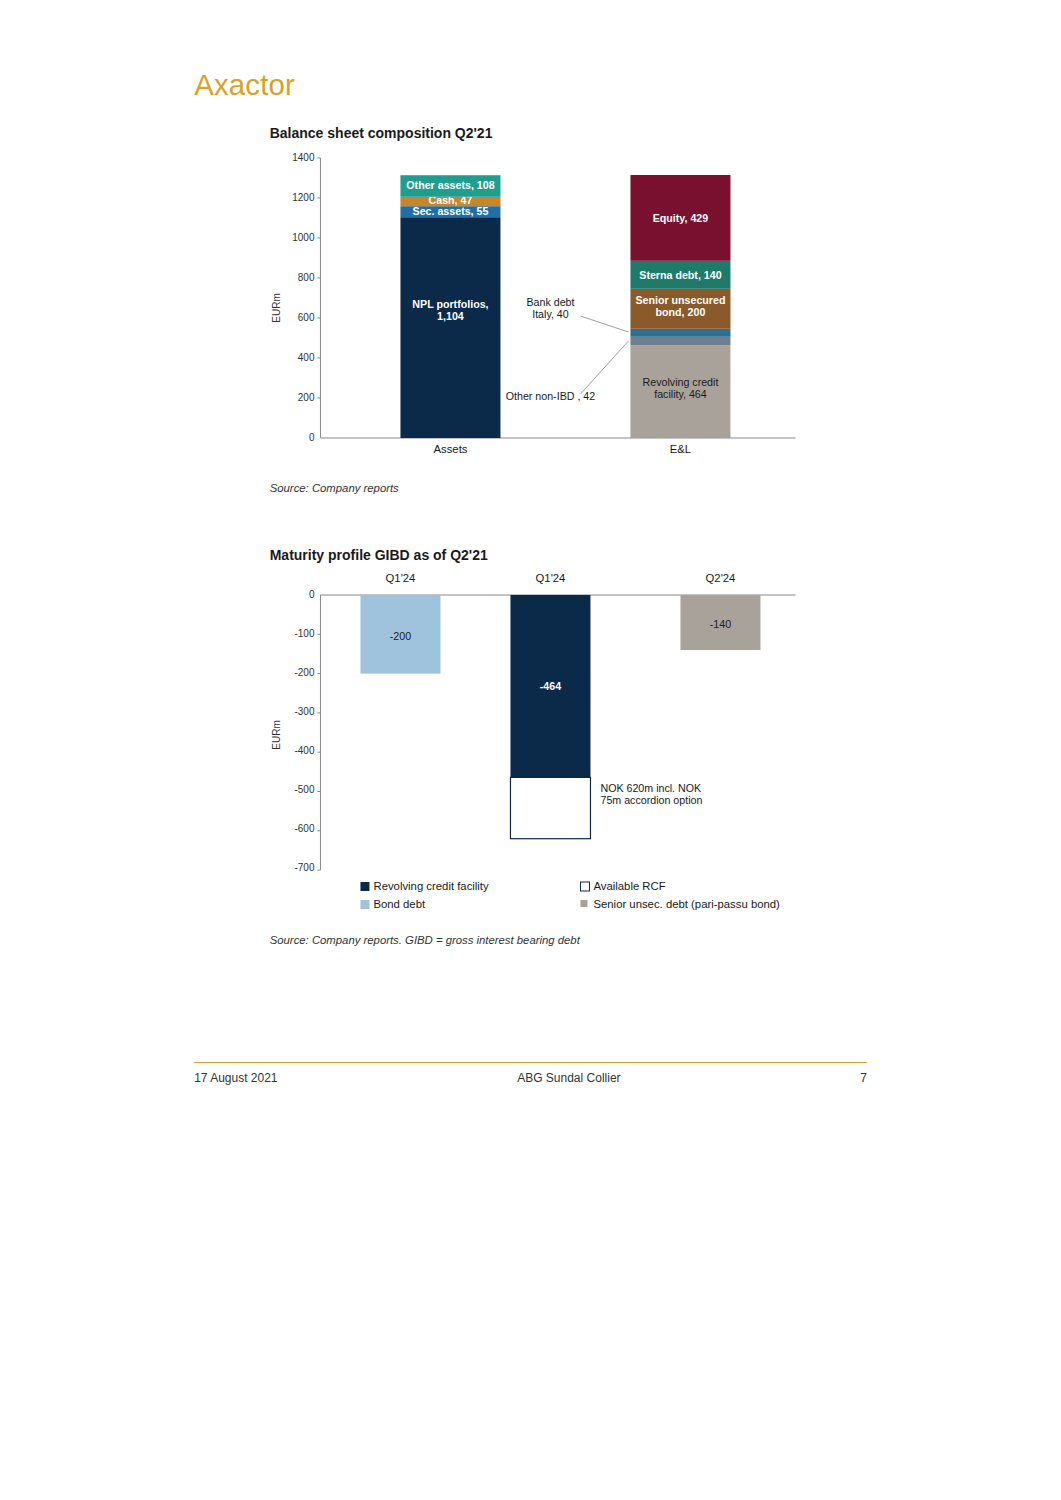Axactor
Balance sheet composition Q2'21
1400 1200 1000 800 600 400 200 0 EURm NPL portfolios, 1,104 Sec. assets, 55 Cash, 47 Other assets, 108 Revolving credit facility, 464 Senior unsecured bond, 200 Sterna debt, 140 Equity, 429 Bank debt Italy, 40 Other non-IBD , 42 Assets E&L
Source: Company reports
Maturity profile GIBD as of Q2'21
Q1'24 Q1'24 Q2'24 0 -100 -200 -300 -400 -500 -600 -700 EURm -200 -464 -140 NOK 620m incl. NOK 75m accordion option Revolving credit facility Available RCF Bond debt Senior unsec. debt (pari-passu bond)
Source: Company reports. GIBD = gross interest bearing debt
17 August 2021
ABG Sundal Collier
7